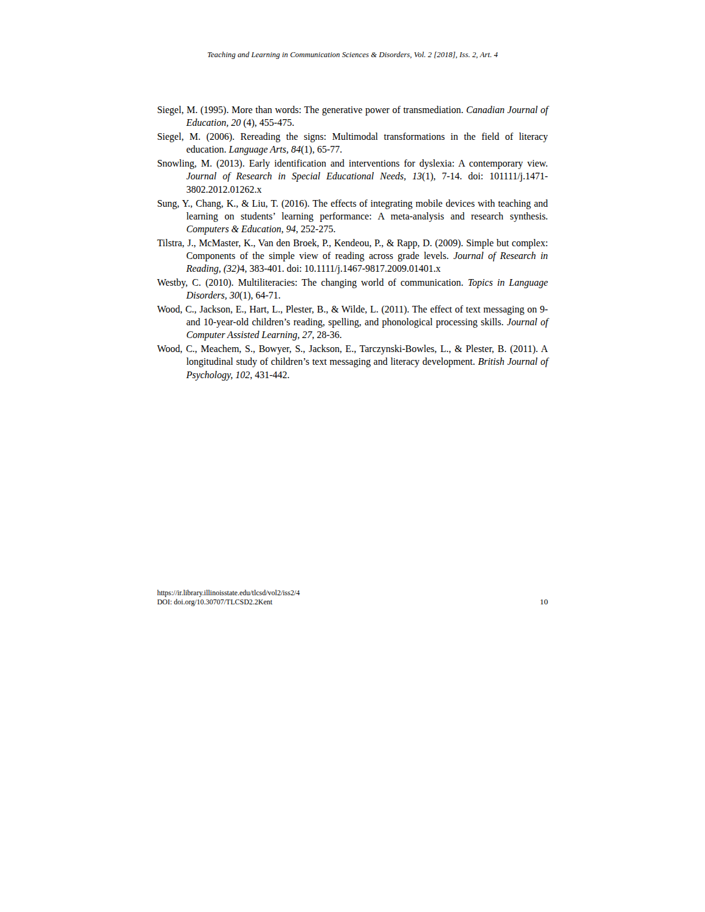Teaching and Learning in Communication Sciences & Disorders, Vol. 2 [2018], Iss. 2, Art. 4
Siegel, M. (1995). More than words: The generative power of transmediation. Canadian Journal of Education, 20 (4), 455-475.
Siegel, M. (2006). Rereading the signs: Multimodal transformations in the field of literacy education. Language Arts, 84(1), 65-77.
Snowling, M. (2013). Early identification and interventions for dyslexia: A contemporary view. Journal of Research in Special Educational Needs, 13(1), 7-14. doi: 101111/j.1471-3802.2012.01262.x
Sung, Y., Chang, K., & Liu, T. (2016). The effects of integrating mobile devices with teaching and learning on students’ learning performance: A meta-analysis and research synthesis. Computers & Education, 94, 252-275.
Tilstra, J., McMaster, K., Van den Broek, P., Kendeou, P., & Rapp, D. (2009). Simple but complex: Components of the simple view of reading across grade levels. Journal of Research in Reading, (32) 4, 383-401. doi: 10.1111/j.1467-9817.2009.01401.x
Westby, C. (2010). Multiliteracies: The changing world of communication. Topics in Language Disorders, 30(1), 64-71.
Wood, C., Jackson, E., Hart, L., Plester, B., & Wilde, L. (2011). The effect of text messaging on 9- and 10-year-old children’s reading, spelling, and phonological processing skills. Journal of Computer Assisted Learning, 27, 28-36.
Wood, C., Meachem, S., Bowyer, S., Jackson, E., Tarczynski-Bowles, L., & Plester, B. (2011). A longitudinal study of children’s text messaging and literacy development. British Journal of Psychology, 102, 431-442.
https://ir.library.illinoisstate.edu/tlcsd/vol2/iss2/4 DOI: doi.org/10.30707/TLCSD2.2Kent 10